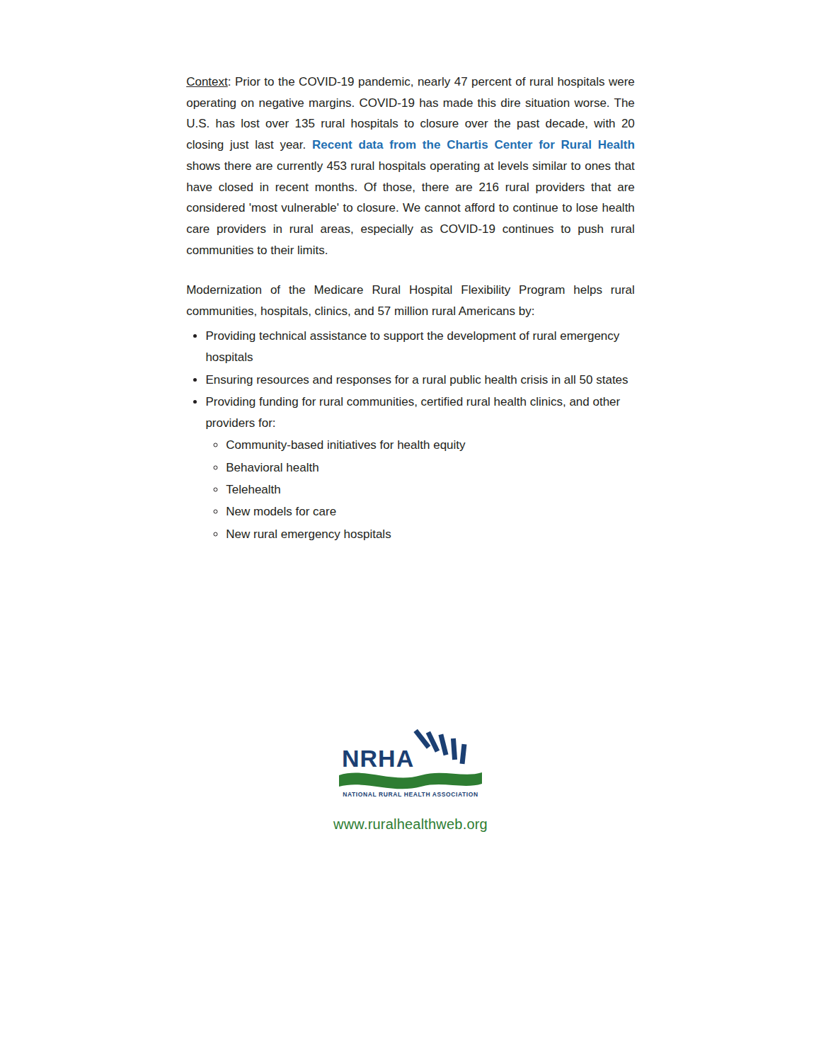Context: Prior to the COVID-19 pandemic, nearly 47 percent of rural hospitals were operating on negative margins. COVID-19 has made this dire situation worse. The U.S. has lost over 135 rural hospitals to closure over the past decade, with 20 closing just last year. Recent data from the Chartis Center for Rural Health shows there are currently 453 rural hospitals operating at levels similar to ones that have closed in recent months. Of those, there are 216 rural providers that are considered 'most vulnerable' to closure. We cannot afford to continue to lose health care providers in rural areas, especially as COVID-19 continues to push rural communities to their limits.
Modernization of the Medicare Rural Hospital Flexibility Program helps rural communities, hospitals, clinics, and 57 million rural Americans by:
Providing technical assistance to support the development of rural emergency hospitals
Ensuring resources and responses for a rural public health crisis in all 50 states
Providing funding for rural communities, certified rural health clinics, and other providers for:
Community-based initiatives for health equity
Behavioral health
Telehealth
New models for care
New rural emergency hospitals
NRHA NATIONAL RURAL HEALTH ASSOCIATION
www.ruralhealthweb.org